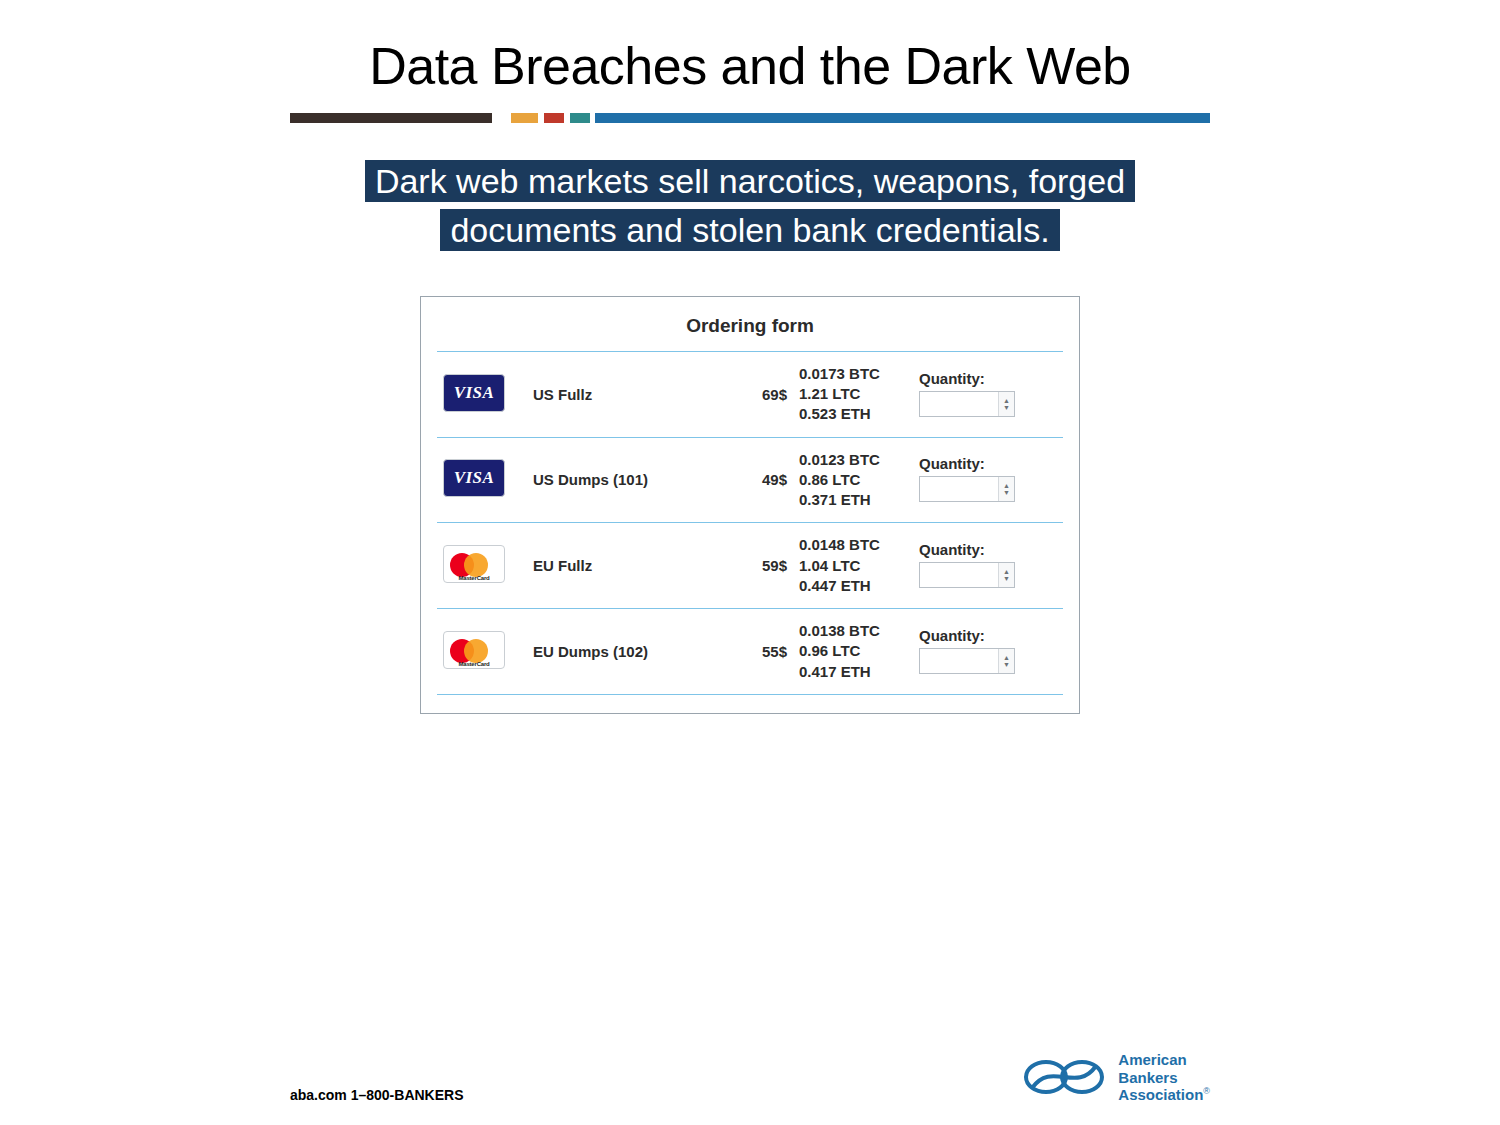Data Breaches and the Dark Web
Dark web markets sell narcotics, weapons, forged documents and stolen bank credentials.
Ordering form
| | US Fullz | 69$ | 0.0173 BTC 1.21 LTC 0.523 ETH | Quantity: ▲ ▼ |
| | US Dumps (101) | 49$ | 0.0123 BTC 0.86 LTC 0.371 ETH | Quantity: ▲ ▼ |
| MasterCard | EU Fullz | 59$ | 0.0148 BTC 1.04 LTC 0.447 ETH | Quantity: ▲ ▼ |
| MasterCard | EU Dumps (102) | 55$ | 0.0138 BTC 0.96 LTC 0.417 ETH | Quantity: ▲ ▼ |
aba.com 1–800-BANKERS
American
Bankers
Association®